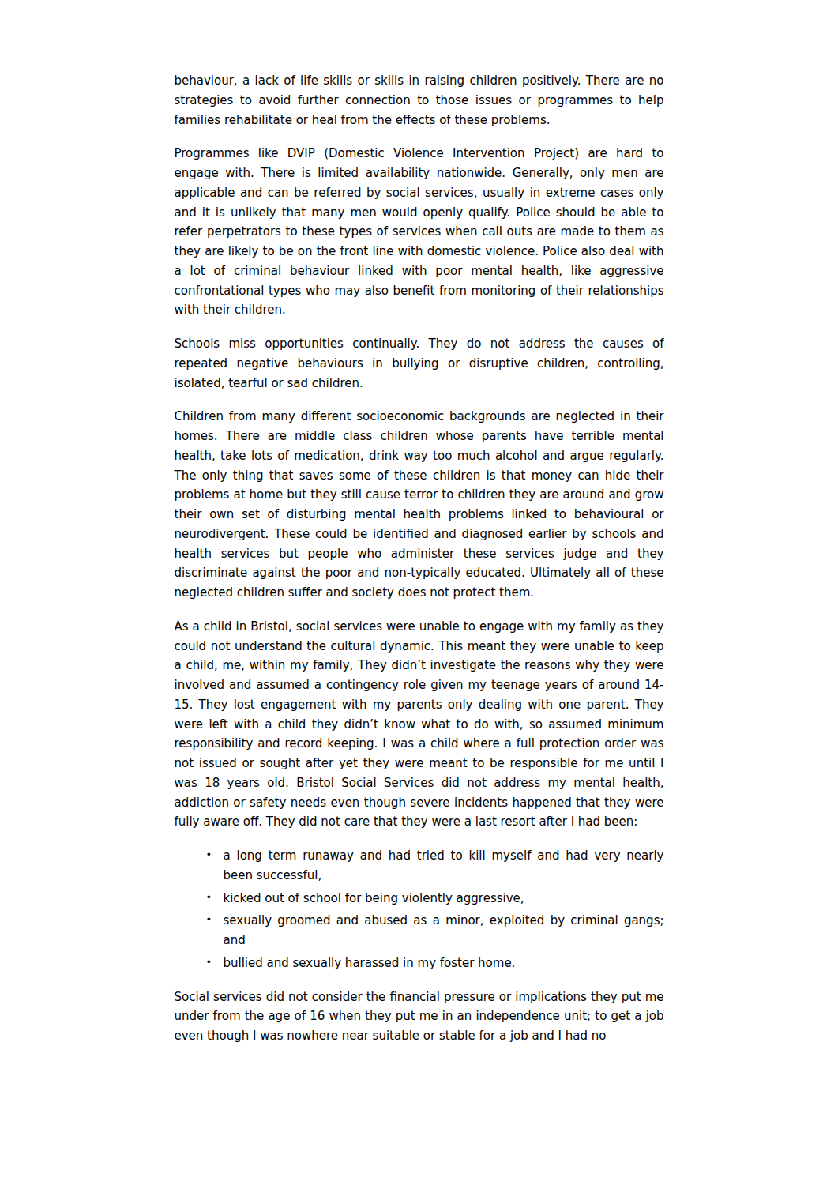behaviour, a lack of life skills or skills in raising children positively. There are no strategies to avoid further connection to those issues or programmes to help families rehabilitate or heal from the effects of these problems.
Programmes like DVIP (Domestic Violence Intervention Project) are hard to engage with. There is limited availability nationwide. Generally, only men are applicable and can be referred by social services, usually in extreme cases only and it is unlikely that many men would openly qualify. Police should be able to refer perpetrators to these types of services when call outs are made to them as they are likely to be on the front line with domestic violence. Police also deal with a lot of criminal behaviour linked with poor mental health, like aggressive confrontational types who may also benefit from monitoring of their relationships with their children.
Schools miss opportunities continually. They do not address the causes of repeated negative behaviours in bullying or disruptive children, controlling, isolated, tearful or sad children.
Children from many different socioeconomic backgrounds are neglected in their homes. There are middle class children whose parents have terrible mental health, take lots of medication, drink way too much alcohol and argue regularly. The only thing that saves some of these children is that money can hide their problems at home but they still cause terror to children they are around and grow their own set of disturbing mental health problems linked to behavioural or neurodivergent. These could be identified and diagnosed earlier by schools and health services but people who administer these services judge and they discriminate against the poor and non-typically educated. Ultimately all of these neglected children suffer and society does not protect them.
As a child in Bristol, social services were unable to engage with my family as they could not understand the cultural dynamic. This meant they were unable to keep a child, me, within my family, They didn’t investigate the reasons why they were involved and assumed a contingency role given my teenage years of around 14-15. They lost engagement with my parents only dealing with one parent. They were left with a child they didn’t know what to do with, so assumed minimum responsibility and record keeping. I was a child where a full protection order was not issued or sought after yet they were meant to be responsible for me until I was 18 years old. Bristol Social Services did not address my mental health, addiction or safety needs even though severe incidents happened that they were fully aware off. They did not care that they were a last resort after I had been:
a long term runaway and had tried to kill myself and had very nearly been successful,
kicked out of school for being violently aggressive,
sexually groomed and abused as a minor, exploited by criminal gangs; and
bullied and sexually harassed in my foster home.
Social services did not consider the financial pressure or implications they put me under from the age of 16 when they put me in an independence unit; to get a job even though I was nowhere near suitable or stable for a job and I had no